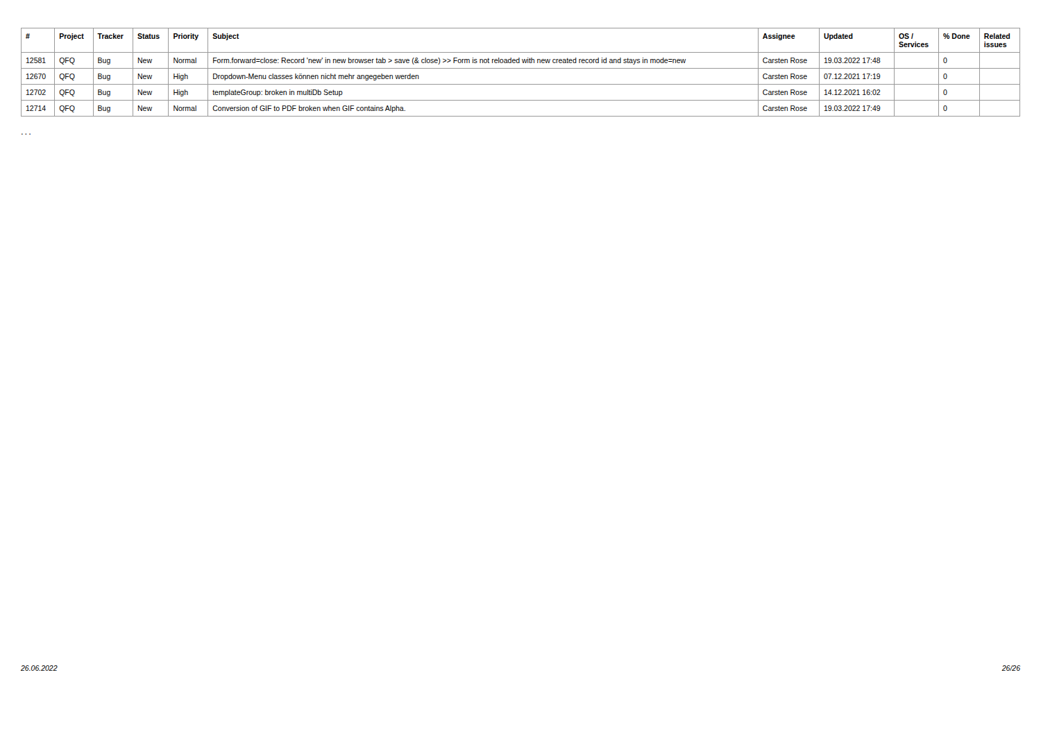| # | Project | Tracker | Status | Priority | Subject | Assignee | Updated | OS / Services | % Done | Related issues |
| --- | --- | --- | --- | --- | --- | --- | --- | --- | --- | --- |
| 12581 | QFQ | Bug | New | Normal | Form.forward=close: Record 'new' in new browser tab > save (& close) >> Form is not reloaded with new created record id and stays in mode=new | Carsten Rose | 19.03.2022 17:48 | | 0 | |
| 12670 | QFQ | Bug | New | High | Dropdown-Menu classes können nicht mehr angegeben werden | Carsten Rose | 07.12.2021 17:19 | | 0 | |
| 12702 | QFQ | Bug | New | High | templateGroup: broken in multiDb Setup | Carsten Rose | 14.12.2021 16:02 | | 0 | |
| 12714 | QFQ | Bug | New | Normal | Conversion of GIF to PDF broken when GIF contains Alpha. | Carsten Rose | 19.03.2022 17:49 | | 0 | |
...
26.06.2022 26/26